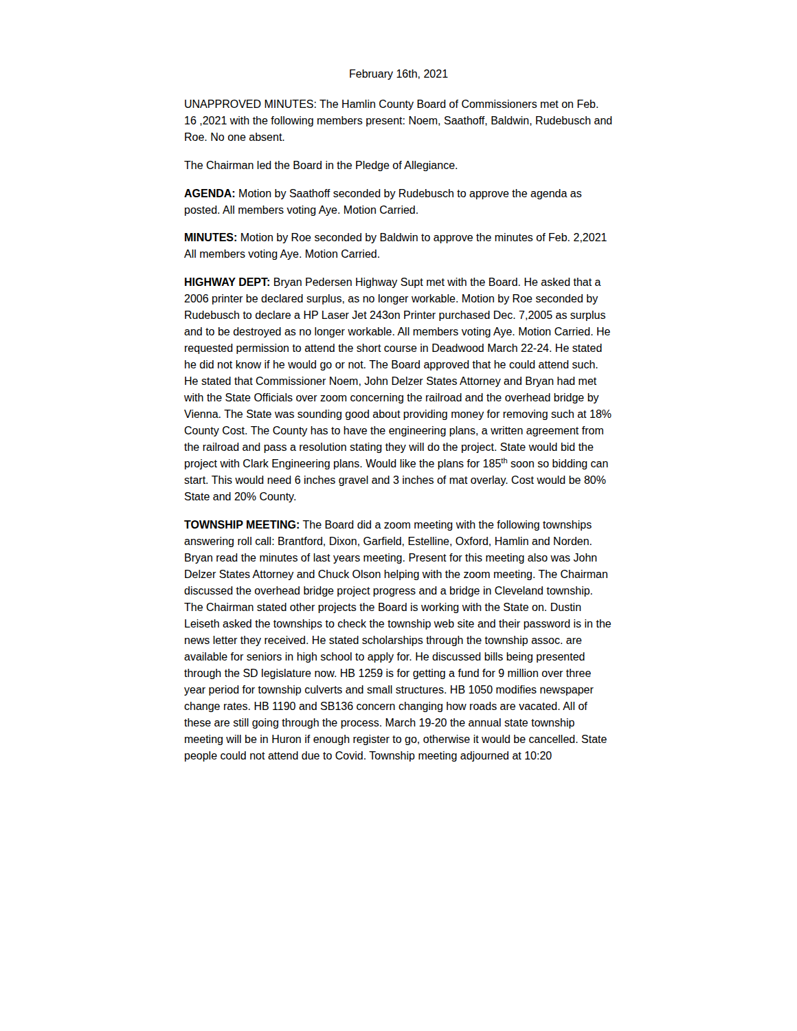February 16th, 2021
UNAPPROVED MINUTES: The Hamlin County Board of Commissioners met on Feb. 16 ,2021 with the following members present: Noem, Saathoff, Baldwin, Rudebusch and Roe. No one absent.
The Chairman led the Board in the Pledge of Allegiance.
AGENDA: Motion by Saathoff seconded by Rudebusch to approve the agenda as posted. All members voting Aye. Motion Carried.
MINUTES: Motion by Roe seconded by Baldwin to approve the minutes of Feb. 2,2021 All members voting Aye. Motion Carried.
HIGHWAY DEPT: Bryan Pedersen Highway Supt met with the Board. He asked that a 2006 printer be declared surplus, as no longer workable. Motion by Roe seconded by Rudebusch to declare a HP Laser Jet 243on Printer purchased Dec. 7,2005 as surplus and to be destroyed as no longer workable. All members voting Aye. Motion Carried. He requested permission to attend the short course in Deadwood March 22-24. He stated he did not know if he would go or not. The Board approved that he could attend such. He stated that Commissioner Noem, John Delzer States Attorney and Bryan had met with the State Officials over zoom concerning the railroad and the overhead bridge by Vienna. The State was sounding good about providing money for removing such at 18% County Cost. The County has to have the engineering plans, a written agreement from the railroad and pass a resolution stating they will do the project. State would bid the project with Clark Engineering plans. Would like the plans for 185th soon so bidding can start. This would need 6 inches gravel and 3 inches of mat overlay. Cost would be 80% State and 20% County.
TOWNSHIP MEETING: The Board did a zoom meeting with the following townships answering roll call: Brantford, Dixon, Garfield, Estelline, Oxford, Hamlin and Norden. Bryan read the minutes of last years meeting. Present for this meeting also was John Delzer States Attorney and Chuck Olson helping with the zoom meeting. The Chairman discussed the overhead bridge project progress and a bridge in Cleveland township. The Chairman stated other projects the Board is working with the State on. Dustin Leiseth asked the townships to check the township web site and their password is in the news letter they received. He stated scholarships through the township assoc. are available for seniors in high school to apply for. He discussed bills being presented through the SD legislature now. HB 1259 is for getting a fund for 9 million over three year period for township culverts and small structures. HB 1050 modifies newspaper change rates. HB 1190 and SB136 concern changing how roads are vacated. All of these are still going through the process. March 19-20 the annual state township meeting will be in Huron if enough register to go, otherwise it would be cancelled. State people could not attend due to Covid. Township meeting adjourned at 10:20